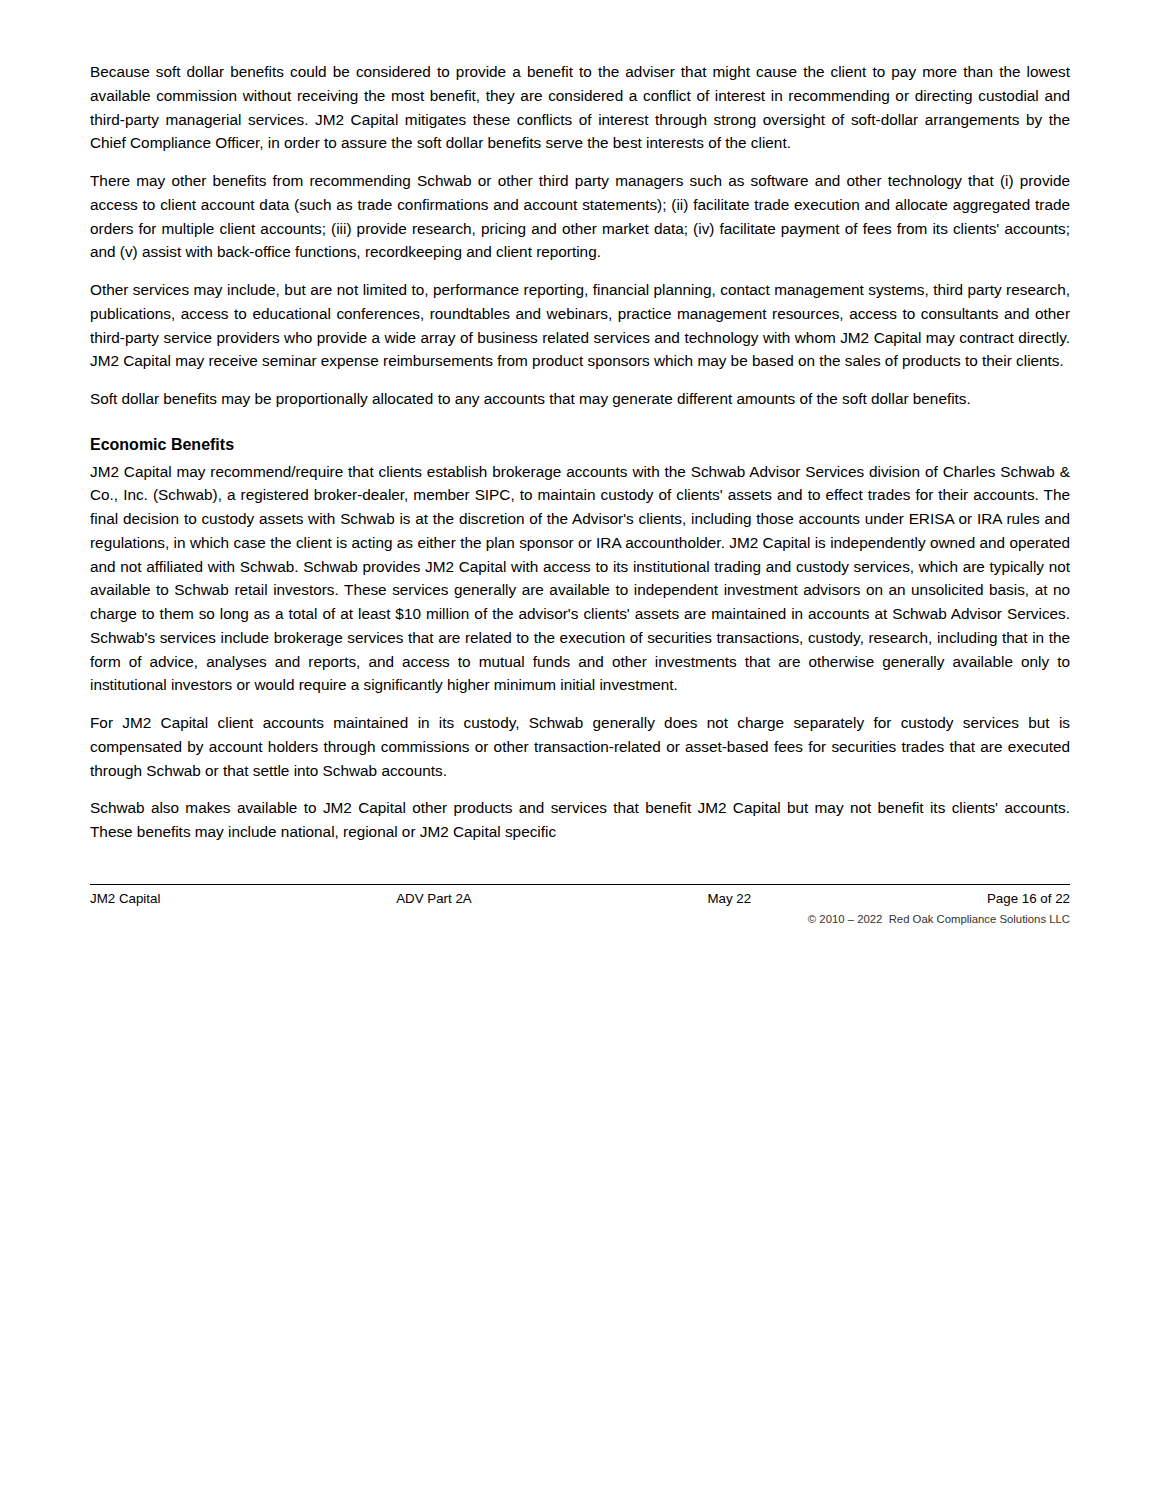Because soft dollar benefits could be considered to provide a benefit to the adviser that might cause the client to pay more than the lowest available commission without receiving the most benefit, they are considered a conflict of interest in recommending or directing custodial and third-party managerial services. JM2 Capital mitigates these conflicts of interest through strong oversight of soft-dollar arrangements by the Chief Compliance Officer, in order to assure the soft dollar benefits serve the best interests of the client.
There may other benefits from recommending Schwab or other third party managers such as software and other technology that (i) provide access to client account data (such as trade confirmations and account statements); (ii) facilitate trade execution and allocate aggregated trade orders for multiple client accounts; (iii) provide research, pricing and other market data; (iv) facilitate payment of fees from its clients' accounts; and (v) assist with back-office functions, recordkeeping and client reporting.
Other services may include, but are not limited to, performance reporting, financial planning, contact management systems, third party research, publications, access to educational conferences, roundtables and webinars, practice management resources, access to consultants and other third-party service providers who provide a wide array of business related services and technology with whom JM2 Capital may contract directly. JM2 Capital may receive seminar expense reimbursements from product sponsors which may be based on the sales of products to their clients.
Soft dollar benefits may be proportionally allocated to any accounts that may generate different amounts of the soft dollar benefits.
Economic Benefits
JM2 Capital may recommend/require that clients establish brokerage accounts with the Schwab Advisor Services division of Charles Schwab & Co., Inc. (Schwab), a registered broker-dealer, member SIPC, to maintain custody of clients' assets and to effect trades for their accounts. The final decision to custody assets with Schwab is at the discretion of the Advisor's clients, including those accounts under ERISA or IRA rules and regulations, in which case the client is acting as either the plan sponsor or IRA accountholder. JM2 Capital is independently owned and operated and not affiliated with Schwab. Schwab provides JM2 Capital with access to its institutional trading and custody services, which are typically not available to Schwab retail investors. These services generally are available to independent investment advisors on an unsolicited basis, at no charge to them so long as a total of at least $10 million of the advisor's clients' assets are maintained in accounts at Schwab Advisor Services. Schwab's services include brokerage services that are related to the execution of securities transactions, custody, research, including that in the form of advice, analyses and reports, and access to mutual funds and other investments that are otherwise generally available only to institutional investors or would require a significantly higher minimum initial investment.
For JM2 Capital client accounts maintained in its custody, Schwab generally does not charge separately for custody services but is compensated by account holders through commissions or other transaction-related or asset-based fees for securities trades that are executed through Schwab or that settle into Schwab accounts.
Schwab also makes available to JM2 Capital other products and services that benefit JM2 Capital but may not benefit its clients' accounts. These benefits may include national, regional or JM2 Capital specific
JM2 Capital ADV Part 2A May 22 Page 16 of 22
© 2010 – 2022 Red Oak Compliance Solutions LLC